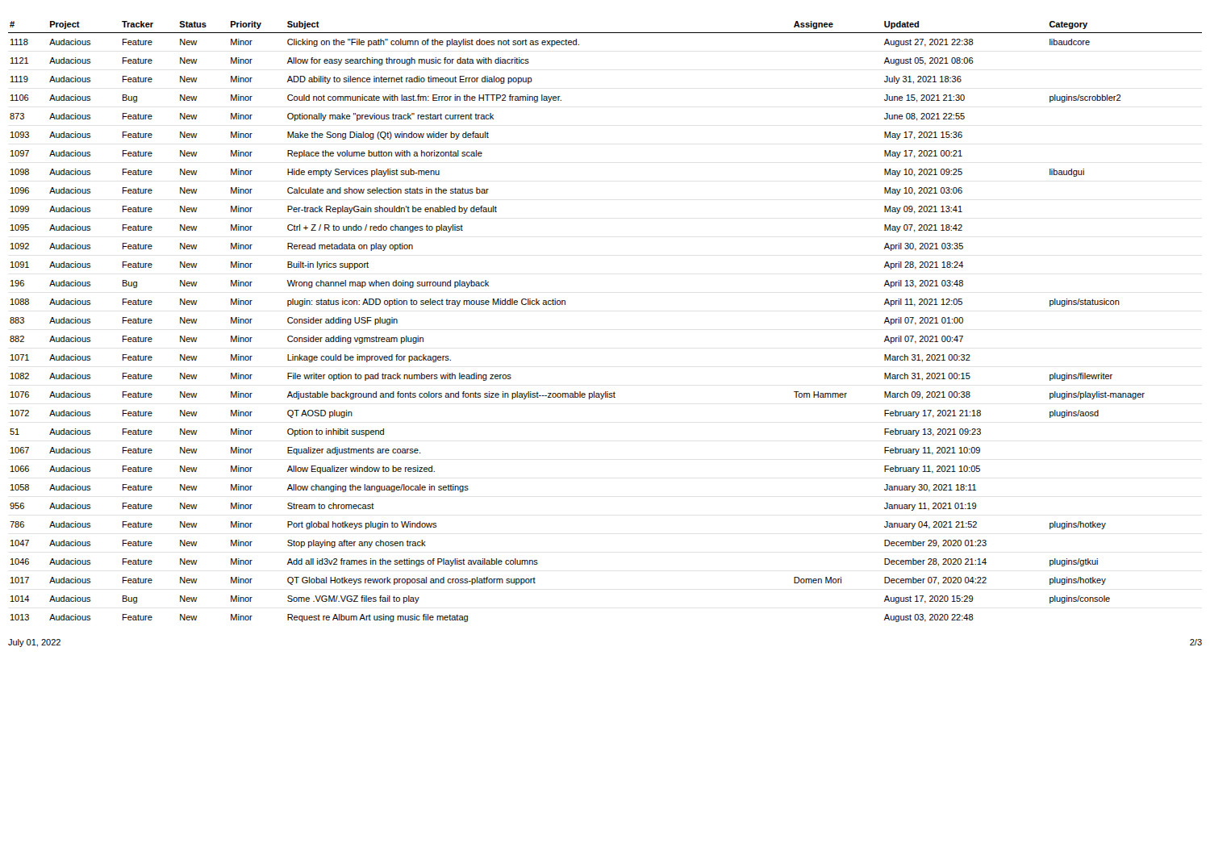| # | Project | Tracker | Status | Priority | Subject | Assignee | Updated | Category |
| --- | --- | --- | --- | --- | --- | --- | --- | --- |
| 1118 | Audacious | Feature | New | Minor | Clicking on the "File path" column of the playlist does not sort as expected. | | August 27, 2021 22:38 | libaudcore |
| 1121 | Audacious | Feature | New | Minor | Allow for easy searching through music for data with diacritics | | August 05, 2021 08:06 | |
| 1119 | Audacious | Feature | New | Minor | ADD ability to silence internet radio timeout Error dialog popup | | July 31, 2021 18:36 | |
| 1106 | Audacious | Bug | New | Minor | Could not communicate with last.fm: Error in the HTTP2 framing layer. | | June 15, 2021 21:30 | plugins/scrobbler2 |
| 873 | Audacious | Feature | New | Minor | Optionally make "previous track" restart current track | | June 08, 2021 22:55 | |
| 1093 | Audacious | Feature | New | Minor | Make the Song Dialog (Qt) window wider by default | | May 17, 2021 15:36 | |
| 1097 | Audacious | Feature | New | Minor | Replace the volume button with a horizontal scale | | May 17, 2021 00:21 | |
| 1098 | Audacious | Feature | New | Minor | Hide empty Services playlist sub-menu | | May 10, 2021 09:25 | libaudgui |
| 1096 | Audacious | Feature | New | Minor | Calculate and show selection stats in the status bar | | May 10, 2021 03:06 | |
| 1099 | Audacious | Feature | New | Minor | Per-track ReplayGain shouldn't be enabled by default | | May 09, 2021 13:41 | |
| 1095 | Audacious | Feature | New | Minor | Ctrl + Z / R to undo / redo changes to playlist | | May 07, 2021 18:42 | |
| 1092 | Audacious | Feature | New | Minor | Reread metadata on play option | | April 30, 2021 03:35 | |
| 1091 | Audacious | Feature | New | Minor | Built-in lyrics support | | April 28, 2021 18:24 | |
| 196 | Audacious | Bug | New | Minor | Wrong channel map when doing surround playback | | April 13, 2021 03:48 | |
| 1088 | Audacious | Feature | New | Minor | plugin: status icon: ADD option to select tray mouse Middle Click action | | April 11, 2021 12:05 | plugins/statusicon |
| 883 | Audacious | Feature | New | Minor | Consider adding USF plugin | | April 07, 2021 01:00 | |
| 882 | Audacious | Feature | New | Minor | Consider adding vgmstream plugin | | April 07, 2021 00:47 | |
| 1071 | Audacious | Feature | New | Minor | Linkage could be improved for packagers. | | March 31, 2021 00:32 | |
| 1082 | Audacious | Feature | New | Minor | File writer option to pad track numbers with leading zeros | | March 31, 2021 00:15 | plugins/filewriter |
| 1076 | Audacious | Feature | New | Minor | Adjustable background and fonts colors and fonts size in playlist---zoomable playlist | Tom Hammer | March 09, 2021 00:38 | plugins/playlist-manager |
| 1072 | Audacious | Feature | New | Minor | QT AOSD plugin | | February 17, 2021 21:18 | plugins/aosd |
| 51 | Audacious | Feature | New | Minor | Option to inhibit suspend | | February 13, 2021 09:23 | |
| 1067 | Audacious | Feature | New | Minor | Equalizer adjustments are coarse. | | February 11, 2021 10:09 | |
| 1066 | Audacious | Feature | New | Minor | Allow Equalizer window to be resized. | | February 11, 2021 10:05 | |
| 1058 | Audacious | Feature | New | Minor | Allow changing the language/locale in settings | | January 30, 2021 18:11 | |
| 956 | Audacious | Feature | New | Minor | Stream to chromecast | | January 11, 2021 01:19 | |
| 786 | Audacious | Feature | New | Minor | Port global hotkeys plugin to Windows | | January 04, 2021 21:52 | plugins/hotkey |
| 1047 | Audacious | Feature | New | Minor | Stop playing after any chosen track | | December 29, 2020 01:23 | |
| 1046 | Audacious | Feature | New | Minor | Add all id3v2 frames in the settings of Playlist available columns | | December 28, 2020 21:14 | plugins/gtkui |
| 1017 | Audacious | Feature | New | Minor | QT Global Hotkeys rework proposal and cross-platform support | Domen Mori | December 07, 2020 04:22 | plugins/hotkey |
| 1014 | Audacious | Bug | New | Minor | Some .VGM/.VGZ files fail to play | | August 17, 2020 15:29 | plugins/console |
| 1013 | Audacious | Feature | New | Minor | Request re Album Art using music file metatag | | August 03, 2020 22:48 | |
July 01, 2022 2/3